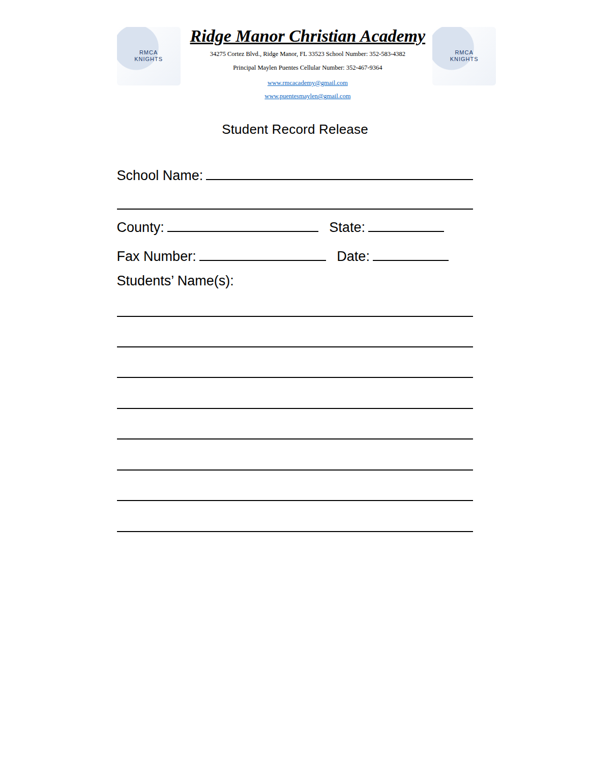RMCA
KNIGHTS
Ridge Manor Christian Academy
34275 Cortez Blvd., Ridge Manor, FL 33523 School Number: 352-583-4382
Principal Maylen Puentes Cellular Number: 352-467-9364
www.rmcacademy@gmail.com
www.puentesmaylen@gmail.com
RMCA
KNIGHTS
Student Record Release
School Name:
County: State:
Fax Number: Date:
Students’ Name(s):